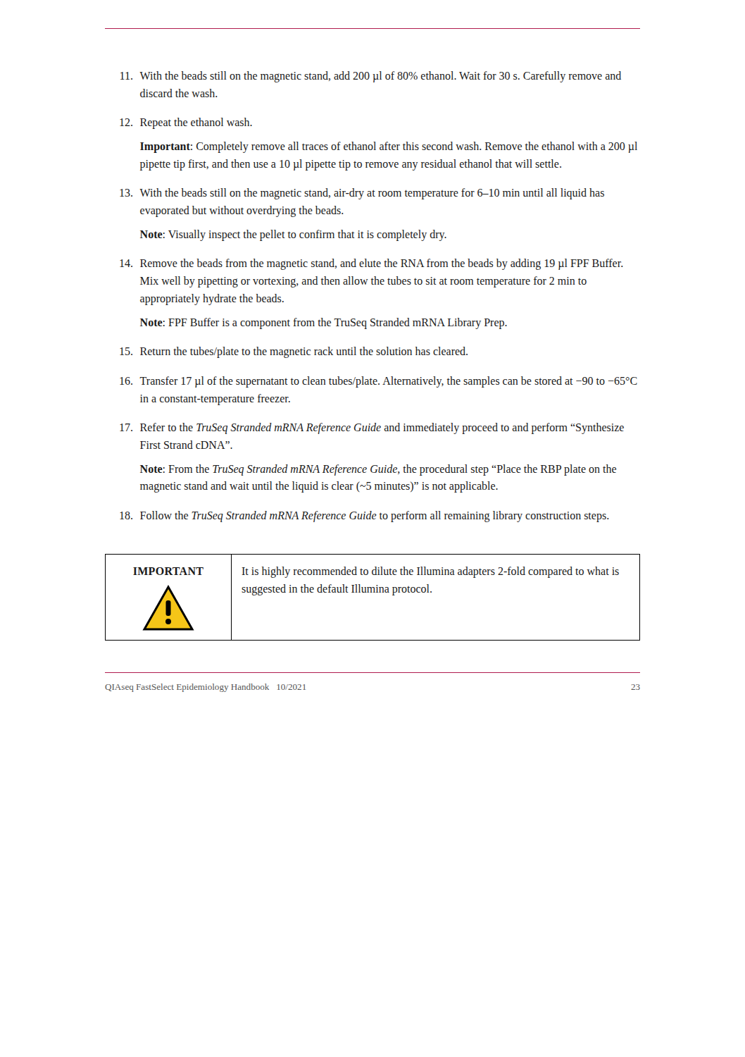With the beads still on the magnetic stand, add 200 µl of 80% ethanol. Wait for 30 s. Carefully remove and discard the wash.
Repeat the ethanol wash.
Important: Completely remove all traces of ethanol after this second wash. Remove the ethanol with a 200 µl pipette tip first, and then use a 10 µl pipette tip to remove any residual ethanol that will settle.
With the beads still on the magnetic stand, air-dry at room temperature for 6–10 min until all liquid has evaporated but without overdrying the beads.
Note: Visually inspect the pellet to confirm that it is completely dry.
Remove the beads from the magnetic stand, and elute the RNA from the beads by adding 19 µl FPF Buffer. Mix well by pipetting or vortexing, and then allow the tubes to sit at room temperature for 2 min to appropriately hydrate the beads.
Note: FPF Buffer is a component from the TruSeq Stranded mRNA Library Prep.
Return the tubes/plate to the magnetic rack until the solution has cleared.
Transfer 17 µl of the supernatant to clean tubes/plate. Alternatively, the samples can be stored at −90 to −65°C in a constant-temperature freezer.
Refer to the TruSeq Stranded mRNA Reference Guide and immediately proceed to and perform “Synthesize First Strand cDNA”.
Note: From the TruSeq Stranded mRNA Reference Guide, the procedural step “Place the RBP plate on the magnetic stand and wait until the liquid is clear (~5 minutes)” is not applicable.
Follow the TruSeq Stranded mRNA Reference Guide to perform all remaining library construction steps.
| IMPORTANT | It is highly recommended to dilute the Illumina adapters 2-fold compared to what is suggested in the default Illumina protocol. |
QIAseq FastSelect Epidemiology Handbook 10/2021 23